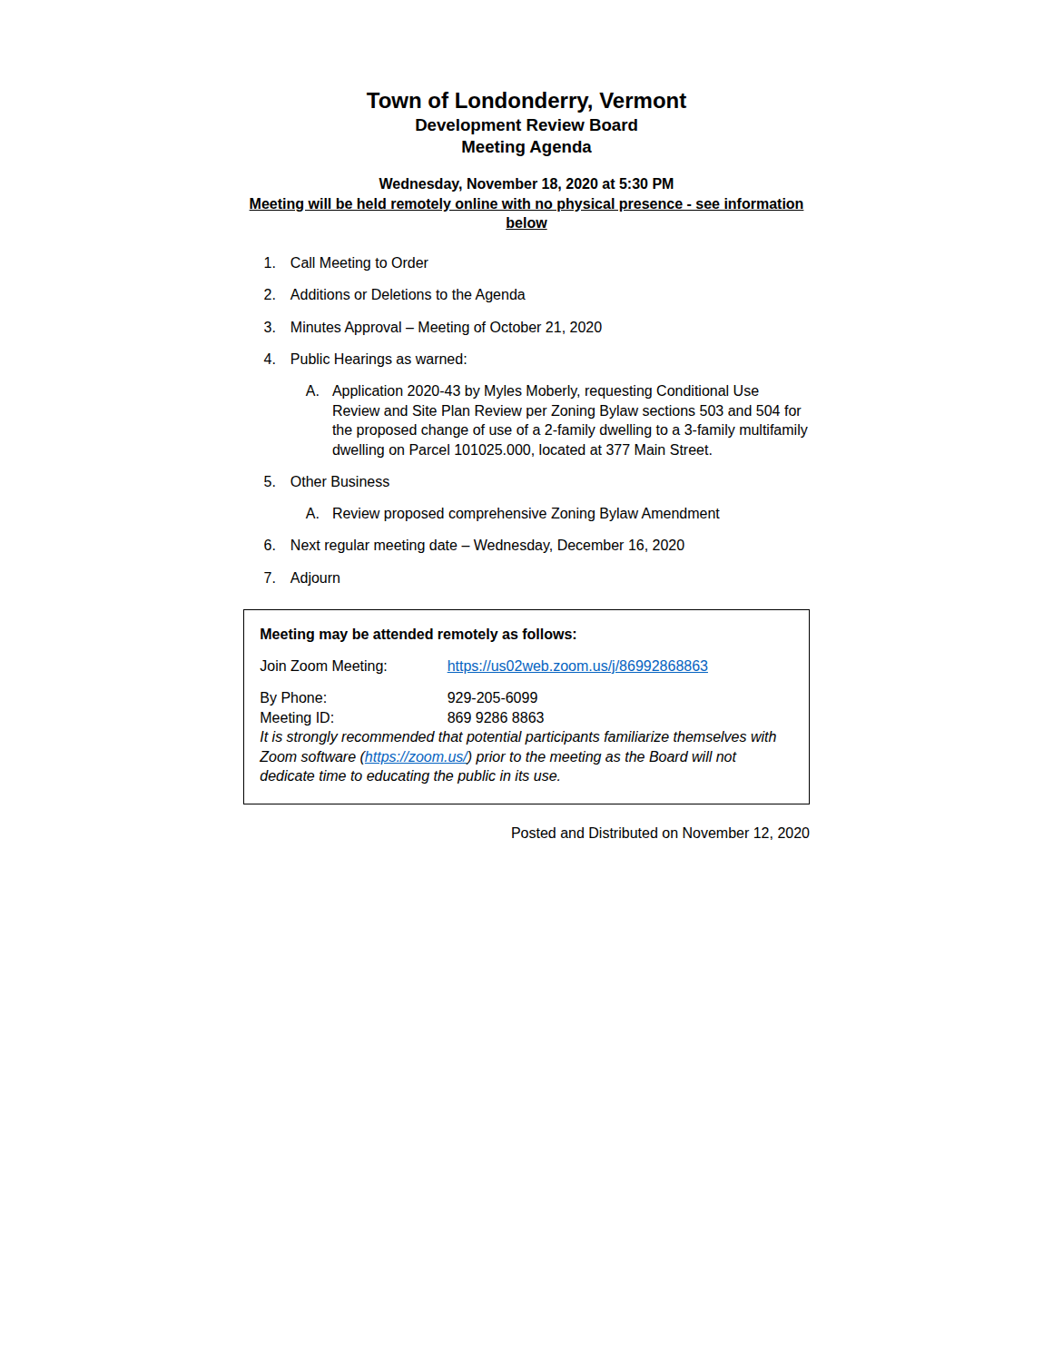Town of Londonderry, Vermont
Development Review Board
Meeting Agenda
Wednesday, November 18, 2020 at 5:30 PM
Meeting will be held remotely online with no physical presence - see information below
Call Meeting to Order
Additions or Deletions to the Agenda
Minutes Approval – Meeting of October 21, 2020
Public Hearings as warned:
Application 2020-43 by Myles Moberly, requesting Conditional Use Review and Site Plan Review per Zoning Bylaw sections 503 and 504 for the proposed change of use of a 2-family dwelling to a 3-family multifamily dwelling on Parcel 101025.000, located at 377 Main Street.
Other Business
Review proposed comprehensive Zoning Bylaw Amendment
Next regular meeting date – Wednesday, December 16, 2020
Adjourn
Meeting may be attended remotely as follows:
| Join Zoom Meeting: | https://us02web.zoom.us/j/86992868863 |
| By Phone: | 929-205-6099 |
| Meeting ID: | 869 9286 8863 |
It is strongly recommended that potential participants familiarize themselves with Zoom software (https://zoom.us/) prior to the meeting as the Board will not dedicate time to educating the public in its use.
Posted and Distributed on November 12, 2020